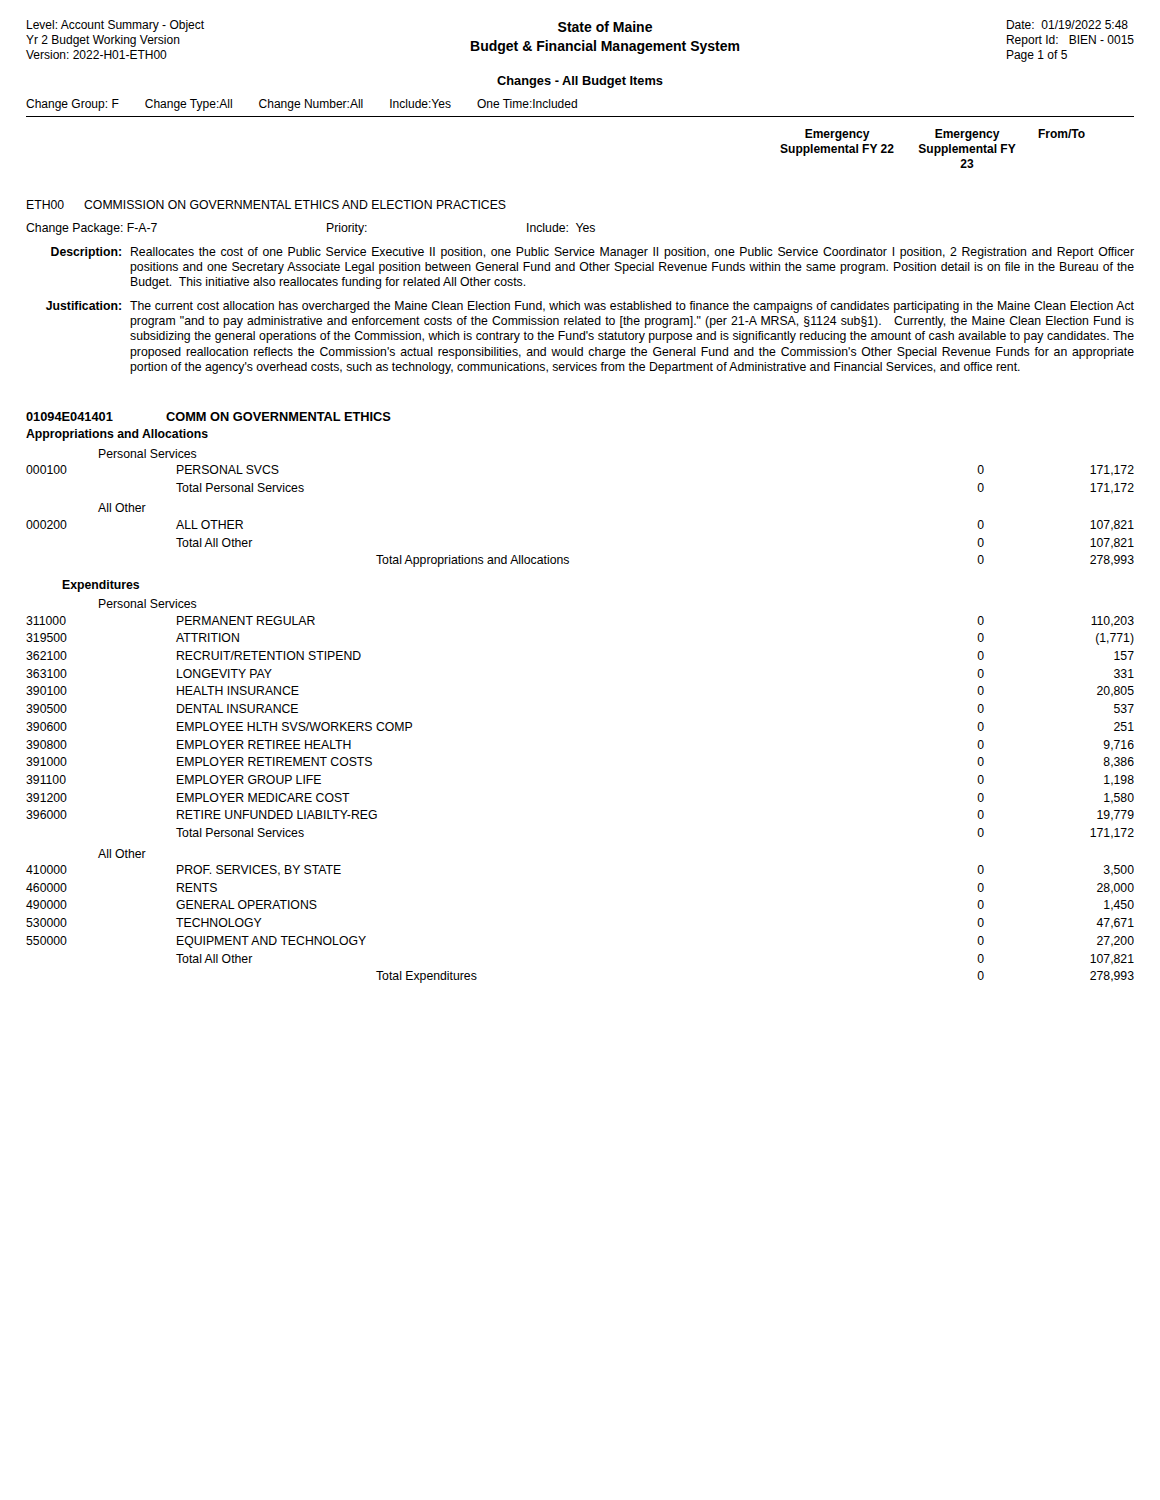Level: Account Summary - Object
Yr 2 Budget Working Version
Version: 2022-H01-ETH00
State of Maine
Budget & Financial Management System
Date: 01/19/2022 5:48 Report Id: BIEN - 0015 Page 1 of 5
Changes - All Budget Items
Change Group: F Change Type:All Change Number:All Include:Yes One Time:Included
Emergency
Supplemental FY 22
Emergency
Supplemental FY
23
From/To
ETH00 COMMISSION ON GOVERNMENTAL ETHICS AND ELECTION PRACTICES
Change Package: F-A-7
Priority:
Include: Yes
Description:
Reallocates the cost of one Public Service Executive II position, one Public Service Manager II position, one Public Service Coordinator I position, 2 Registration and Report Officer positions and one Secretary Associate Legal position between General Fund and Other Special Revenue Funds within the same program. Position detail is on file in the Bureau of the Budget. This initiative also reallocates funding for related All Other costs.
Justification:
The current cost allocation has overcharged the Maine Clean Election Fund, which was established to finance the campaigns of candidates participating in the Maine Clean Election Act program "and to pay administrative and enforcement costs of the Commission related to [the program]." (per 21-A MRSA, §1124 sub§1). Currently, the Maine Clean Election Fund is subsidizing the general operations of the Commission, which is contrary to the Fund's statutory purpose and is significantly reducing the amount of cash available to pay candidates. The proposed reallocation reflects the Commission's actual responsibilities, and would charge the General Fund and the Commission's Other Special Revenue Funds for an appropriate portion of the agency's overhead costs, such as technology, communications, services from the Department of Administrative and Financial Services, and office rent.
01094E041401 COMM ON GOVERNMENTAL ETHICS
Appropriations and Allocations
Personal Services
| 000100 | PERSONAL SVCS | 0 | 171,172 |
| | Total Personal Services | 0 | 171,172 |
All Other
| 000200 | ALL OTHER | 0 | 107,821 |
| | Total All Other | 0 | 107,821 |
| | Total Appropriations and Allocations | 0 | 278,993 |
Expenditures
Personal Services
| 311000 | PERMANENT REGULAR | 0 | 110,203 |
| 319500 | ATTRITION | 0 | (1,771) |
| 362100 | RECRUIT/RETENTION STIPEND | 0 | 157 |
| 363100 | LONGEVITY PAY | 0 | 331 |
| 390100 | HEALTH INSURANCE | 0 | 20,805 |
| 390500 | DENTAL INSURANCE | 0 | 537 |
| 390600 | EMPLOYEE HLTH SVS/WORKERS COMP | 0 | 251 |
| 390800 | EMPLOYER RETIREE HEALTH | 0 | 9,716 |
| 391000 | EMPLOYER RETIREMENT COSTS | 0 | 8,386 |
| 391100 | EMPLOYER GROUP LIFE | 0 | 1,198 |
| 391200 | EMPLOYER MEDICARE COST | 0 | 1,580 |
| 396000 | RETIRE UNFUNDED LIABILTY-REG | 0 | 19,779 |
| | Total Personal Services | 0 | 171,172 |
All Other
| 410000 | PROF. SERVICES, BY STATE | 0 | 3,500 |
| 460000 | RENTS | 0 | 28,000 |
| 490000 | GENERAL OPERATIONS | 0 | 1,450 |
| 530000 | TECHNOLOGY | 0 | 47,671 |
| 550000 | EQUIPMENT AND TECHNOLOGY | 0 | 27,200 |
| | Total All Other | 0 | 107,821 |
| | Total Expenditures | 0 | 278,993 |